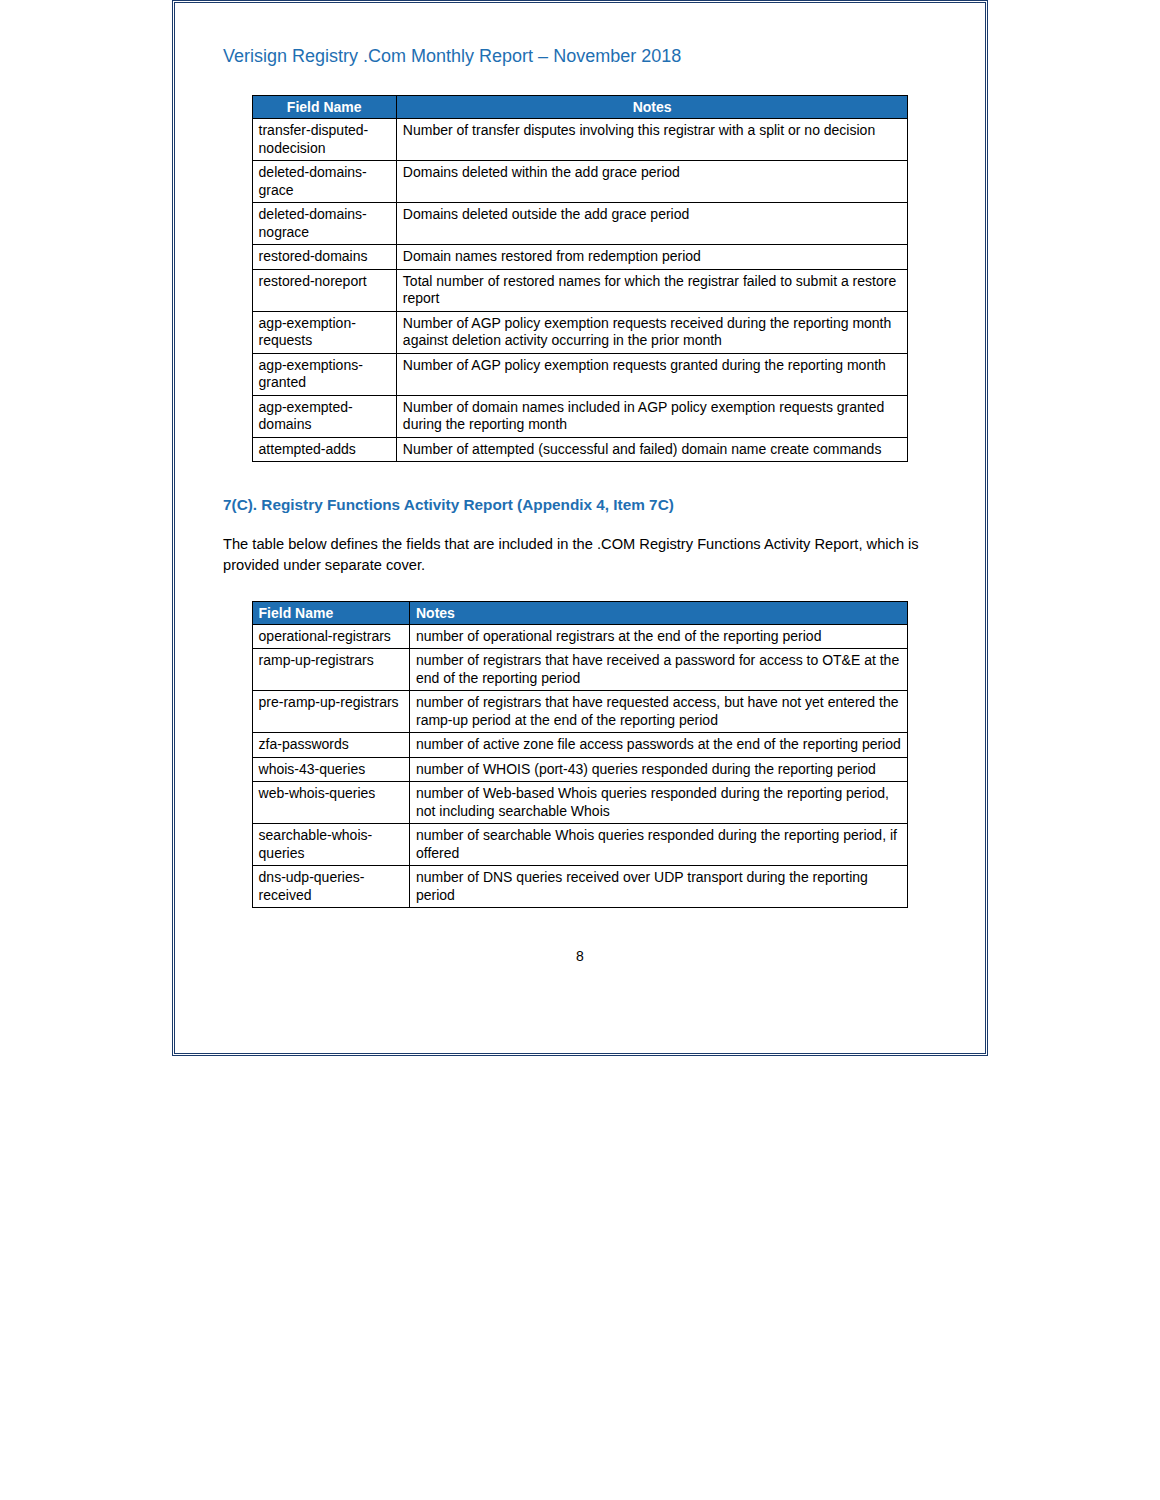Verisign Registry .Com Monthly Report – November 2018
| Field Name | Notes |
| --- | --- |
| transfer-disputed-nodecision | Number of transfer disputes involving this registrar with a split or no decision |
| deleted-domains-grace | Domains deleted within the add grace period |
| deleted-domains-nograce | Domains deleted outside the add grace period |
| restored-domains | Domain names restored from redemption period |
| restored-noreport | Total number of restored names for which the registrar failed to submit a restore report |
| agp-exemption-requests | Number of AGP policy exemption requests received during the reporting month against deletion activity occurring in the prior month |
| agp-exemptions-granted | Number of AGP policy exemption requests granted during the reporting month |
| agp-exempted-domains | Number of domain names included in AGP policy exemption requests granted during the reporting month |
| attempted-adds | Number of attempted (successful and failed) domain name create commands |
7(C). Registry Functions Activity Report (Appendix 4, Item 7C)
The table below defines the fields that are included in the .COM Registry Functions Activity Report, which is provided under separate cover.
| Field Name | Notes |
| --- | --- |
| operational-registrars | number of operational registrars at the end of the reporting period |
| ramp-up-registrars | number of registrars that have received a password for access to OT&E at the end of the reporting period |
| pre-ramp-up-registrars | number of registrars that have requested access, but have not yet entered the ramp-up period at the end of the reporting period |
| zfa-passwords | number of active zone file access passwords at the end of the reporting period |
| whois-43-queries | number of WHOIS (port-43) queries responded during the reporting period |
| web-whois-queries | number of Web-based Whois queries responded during the reporting period, not including searchable Whois |
| searchable-whois-queries | number of searchable Whois queries responded during the reporting period, if offered |
| dns-udp-queries-received | number of DNS queries received over UDP transport during the reporting period |
8